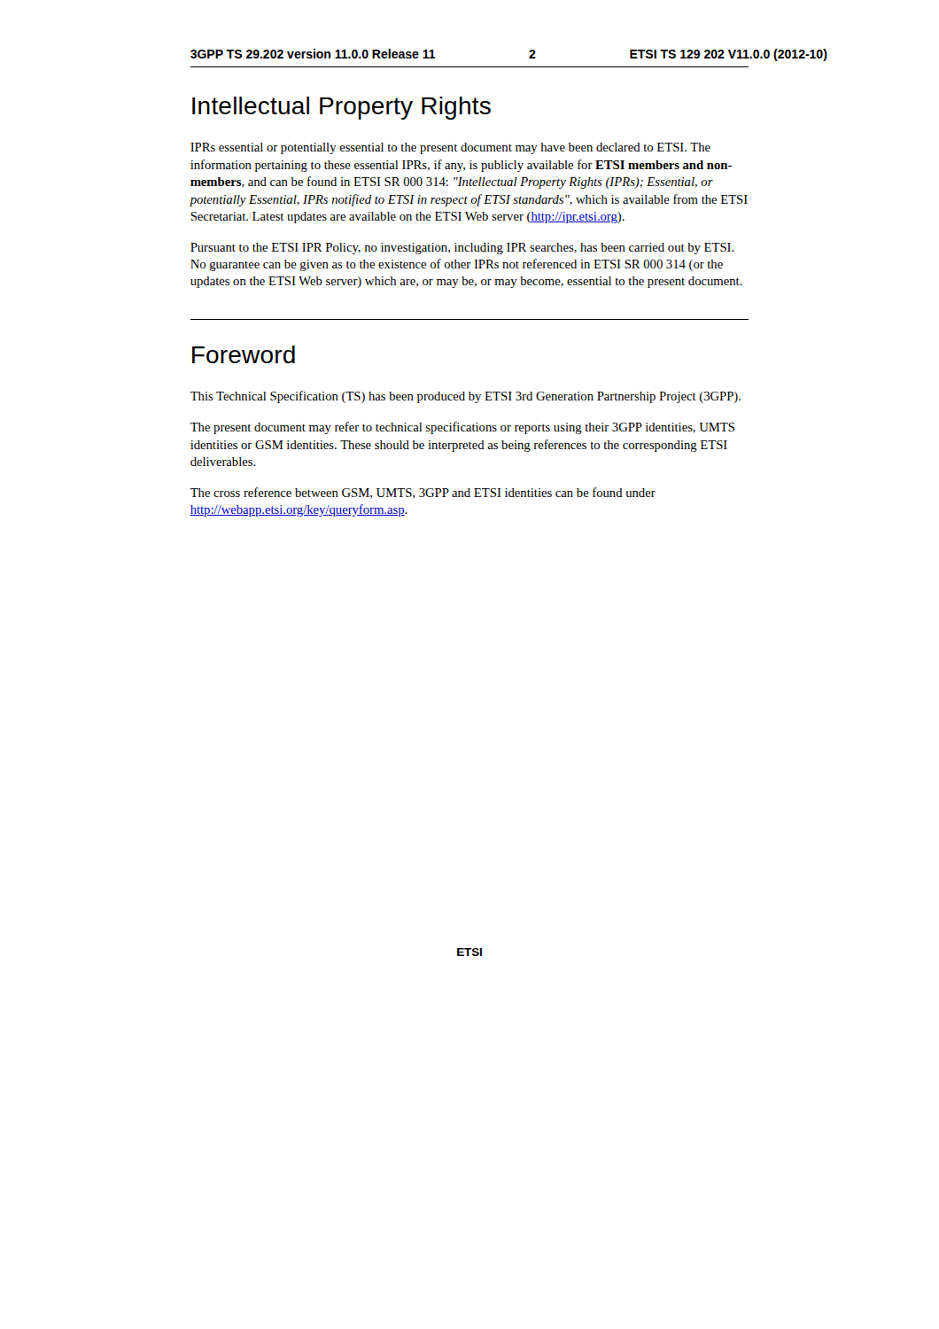3GPP TS 29.202 version 11.0.0 Release 11
2
ETSI TS 129 202 V11.0.0 (2012-10)
Intellectual Property Rights
IPRs essential or potentially essential to the present document may have been declared to ETSI. The information pertaining to these essential IPRs, if any, is publicly available for ETSI members and non-members, and can be found in ETSI SR 000 314: "Intellectual Property Rights (IPRs); Essential, or potentially Essential, IPRs notified to ETSI in respect of ETSI standards", which is available from the ETSI Secretariat. Latest updates are available on the ETSI Web server (http://ipr.etsi.org).
Pursuant to the ETSI IPR Policy, no investigation, including IPR searches, has been carried out by ETSI. No guarantee can be given as to the existence of other IPRs not referenced in ETSI SR 000 314 (or the updates on the ETSI Web server) which are, or may be, or may become, essential to the present document.
Foreword
This Technical Specification (TS) has been produced by ETSI 3rd Generation Partnership Project (3GPP).
The present document may refer to technical specifications or reports using their 3GPP identities, UMTS identities or GSM identities. These should be interpreted as being references to the corresponding ETSI deliverables.
The cross reference between GSM, UMTS, 3GPP and ETSI identities can be found under http://webapp.etsi.org/key/queryform.asp.
ETSI